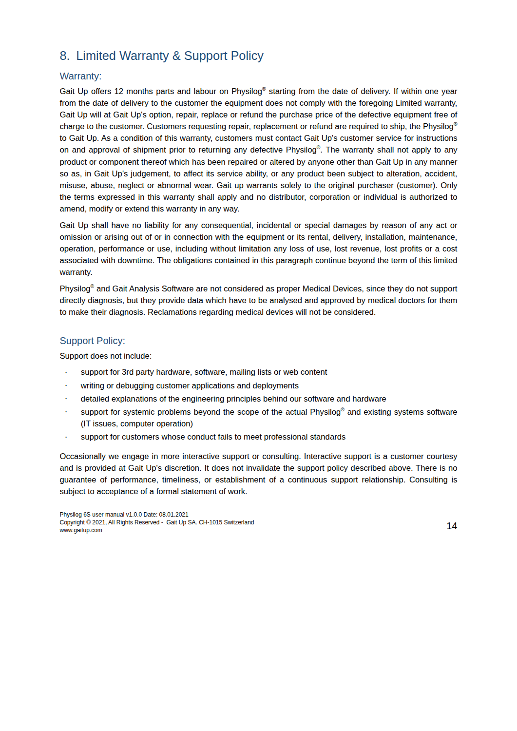8. Limited Warranty & Support Policy
Warranty:
Gait Up offers 12 months parts and labour on Physilog® starting from the date of delivery. If within one year from the date of delivery to the customer the equipment does not comply with the foregoing Limited warranty, Gait Up will at Gait Up's option, repair, replace or refund the purchase price of the defective equipment free of charge to the customer. Customers requesting repair, replacement or refund are required to ship, the Physilog® to Gait Up. As a condition of this warranty, customers must contact Gait Up's customer service for instructions on and approval of shipment prior to returning any defective Physilog®. The warranty shall not apply to any product or component thereof which has been repaired or altered by anyone other than Gait Up in any manner so as, in Gait Up's judgement, to affect its service ability, or any product been subject to alteration, accident, misuse, abuse, neglect or abnormal wear. Gait up warrants solely to the original purchaser (customer). Only the terms expressed in this warranty shall apply and no distributor, corporation or individual is authorized to amend, modify or extend this warranty in any way.
Gait Up shall have no liability for any consequential, incidental or special damages by reason of any act or omission or arising out of or in connection with the equipment or its rental, delivery, installation, maintenance, operation, performance or use, including without limitation any loss of use, lost revenue, lost profits or a cost associated with downtime. The obligations contained in this paragraph continue beyond the term of this limited warranty.
Physilog® and Gait Analysis Software are not considered as proper Medical Devices, since they do not support directly diagnosis, but they provide data which have to be analysed and approved by medical doctors for them to make their diagnosis. Reclamations regarding medical devices will not be considered.
Support Policy:
Support does not include:
support for 3rd party hardware, software, mailing lists or web content
writing or debugging customer applications and deployments
detailed explanations of the engineering principles behind our software and hardware
support for systemic problems beyond the scope of the actual Physilog® and existing systems software (IT issues, computer operation)
support for customers whose conduct fails to meet professional standards
Occasionally we engage in more interactive support or consulting. Interactive support is a customer courtesy and is provided at Gait Up's discretion. It does not invalidate the support policy described above. There is no guarantee of performance, timeliness, or establishment of a continuous support relationship. Consulting is subject to acceptance of a formal statement of work.
14 Physilog 6S user manual v1.0.0 Date: 08.01.2021
Copyright © 2021, All Rights Reserved - Gait Up SA. CH-1015 Switzerland
www.gaitup.com